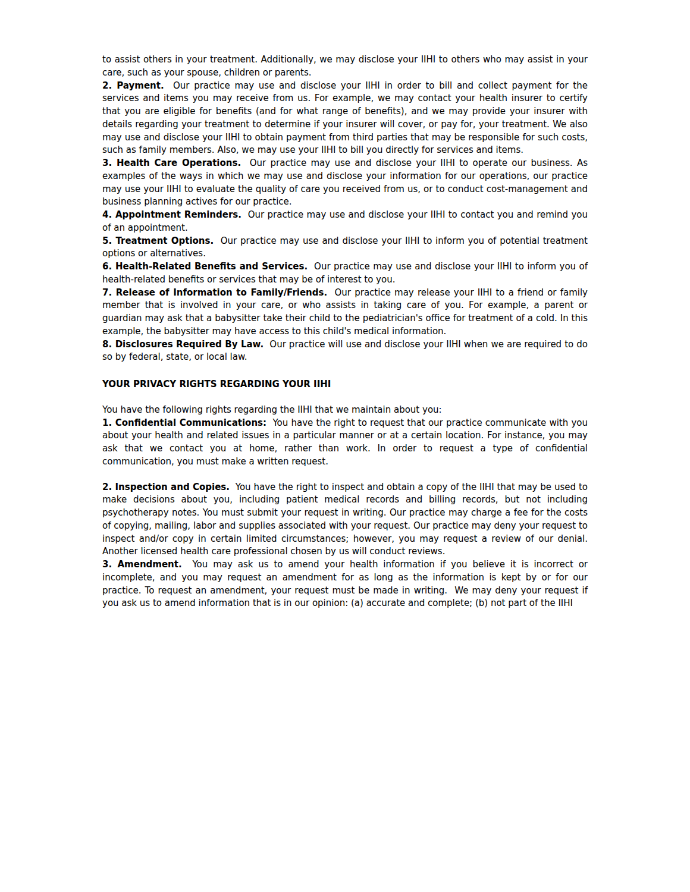to assist others in your treatment. Additionally, we may disclose your IIHI to others who may assist in your care, such as your spouse, children or parents.
2. Payment. Our practice may use and disclose your IIHI in order to bill and collect payment for the services and items you may receive from us. For example, we may contact your health insurer to certify that you are eligible for benefits (and for what range of benefits), and we may provide your insurer with details regarding your treatment to determine if your insurer will cover, or pay for, your treatment. We also may use and disclose your IIHI to obtain payment from third parties that may be responsible for such costs, such as family members. Also, we may use your IIHI to bill you directly for services and items.
3. Health Care Operations. Our practice may use and disclose your IIHI to operate our business. As examples of the ways in which we may use and disclose your information for our operations, our practice may use your IIHI to evaluate the quality of care you received from us, or to conduct cost-management and business planning actives for our practice.
4. Appointment Reminders. Our practice may use and disclose your IIHI to contact you and remind you of an appointment.
5. Treatment Options. Our practice may use and disclose your IIHI to inform you of potential treatment options or alternatives.
6. Health-Related Benefits and Services. Our practice may use and disclose your IIHI to inform you of health-related benefits or services that may be of interest to you.
7. Release of Information to Family/Friends. Our practice may release your IIHI to a friend or family member that is involved in your care, or who assists in taking care of you. For example, a parent or guardian may ask that a babysitter take their child to the pediatrician's office for treatment of a cold. In this example, the babysitter may have access to this child's medical information.
8. Disclosures Required By Law. Our practice will use and disclose your IIHI when we are required to do so by federal, state, or local law.
YOUR PRIVACY RIGHTS REGARDING YOUR IIHI
You have the following rights regarding the IIHI that we maintain about you:
1. Confidential Communications: You have the right to request that our practice communicate with you about your health and related issues in a particular manner or at a certain location. For instance, you may ask that we contact you at home, rather than work. In order to request a type of confidential communication, you must make a written request.
2. Inspection and Copies. You have the right to inspect and obtain a copy of the IIHI that may be used to make decisions about you, including patient medical records and billing records, but not including psychotherapy notes. You must submit your request in writing. Our practice may charge a fee for the costs of copying, mailing, labor and supplies associated with your request. Our practice may deny your request to inspect and/or copy in certain limited circumstances; however, you may request a review of our denial. Another licensed health care professional chosen by us will conduct reviews.
3. Amendment. You may ask us to amend your health information if you believe it is incorrect or incomplete, and you may request an amendment for as long as the information is kept by or for our practice. To request an amendment, your request must be made in writing. We may deny your request if you ask us to amend information that is in our opinion: (a) accurate and complete; (b) not part of the IIHI